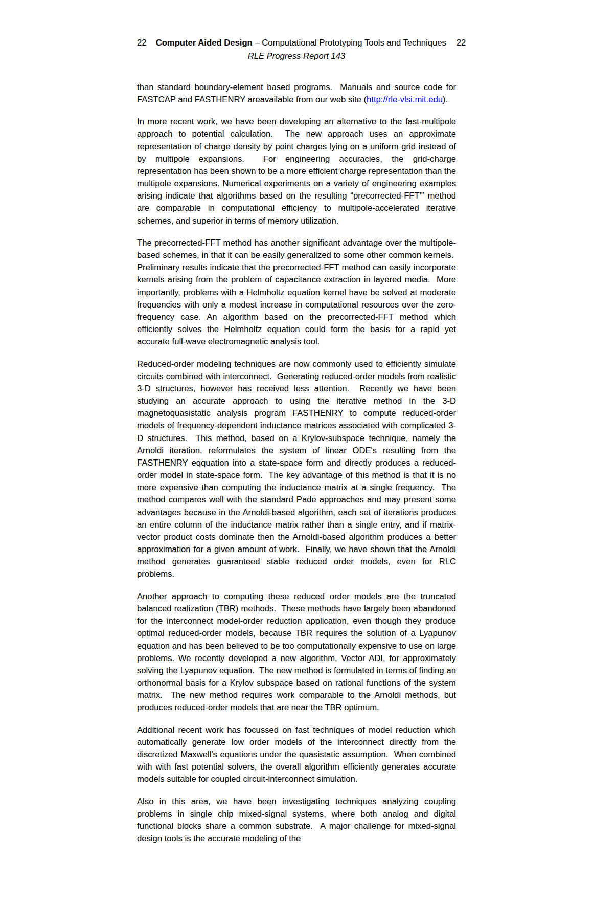22 Computer Aided Design – Computational Prototyping Tools and Techniques 22
RLE Progress Report 143
than standard boundary-element based programs. Manuals and source code for FASTCAP and FASTHENRY areavailable from our web site (http://rle-vlsi.mit.edu).
In more recent work, we have been developing an alternative to the fast-multipole approach to potential calculation. The new approach uses an approximate representation of charge density by point charges lying on a uniform grid instead of by multipole expansions. For engineering accuracies, the grid-charge representation has been shown to be a more efficient charge representation than the multipole expansions. Numerical experiments on a variety of engineering examples arising indicate that algorithms based on the resulting “precorrected-FFT'” method are comparable in computational efficiency to multipole-accelerated iterative schemes, and superior in terms of memory utilization.
The precorrected-FFT method has another significant advantage over the multipole-based schemes, in that it can be easily generalized to some other common kernels. Preliminary results indicate that the precorrected-FFT method can easily incorporate kernels arising from the problem of capacitance extraction in layered media. More importantly, problems with a Helmholtz equation kernel have be solved at moderate frequencies with only a modest increase in computational resources over the zero-frequency case. An algorithm based on the precorrected-FFT method which efficiently solves the Helmholtz equation could form the basis for a rapid yet accurate full-wave electromagnetic analysis tool.
Reduced-order modeling techniques are now commonly used to efficiently simulate circuits combined with interconnect. Generating reduced-order models from realistic 3-D structures, however has received less attention. Recently we have been studying an accurate approach to using the iterative method in the 3-D magnetoquasistatic analysis program FASTHENRY to compute reduced-order models of frequency-dependent inductance matrices associated with complicated 3-D structures. This method, based on a Krylov-subspace technique, namely the Arnoldi iteration, reformulates the system of linear ODE's resulting from the FASTHENRY eqquation into a state-space form and directly produces a reduced-order model in state-space form. The key advantage of this method is that it is no more expensive than computing the inductance matrix at a single frequency. The method compares well with the standard Pade approaches and may present some advantages because in the Arnoldi-based algorithm, each set of iterations produces an entire column of the inductance matrix rather than a single entry, and if matrix-vector product costs dominate then the Arnoldi-based algorithm produces a better approximation for a given amount of work. Finally, we have shown that the Arnoldi method generates guaranteed stable reduced order models, even for RLC problems.
Another approach to computing these reduced order models are the truncated balanced realization (TBR) methods. These methods have largely been abandoned for the interconnect model-order reduction application, even though they produce optimal reduced-order models, because TBR requires the solution of a Lyapunov equation and has been believed to be too computationally expensive to use on large problems. We recently developed a new algorithm, Vector ADI, for approximately solving the Lyapunov equation. The new method is formulated in terms of finding an orthonormal basis for a Krylov subspace based on rational functions of the system matrix. The new method requires work comparable to the Arnoldi methods, but produces reduced-order models that are near the TBR optimum.
Additional recent work has focussed on fast techniques of model reduction which automatically generate low order models of the interconnect directly from the discretized Maxwell's equations under the quasistatic assumption. When combined with with fast potential solvers, the overall algorithm efficiently generates accurate models suitable for coupled circuit-interconnect simulation.
Also in this area, we have been investigating techniques analyzing coupling problems in single chip mixed-signal systems, where both analog and digital functional blocks share a common substrate. A major challenge for mixed-signal design tools is the accurate modeling of the